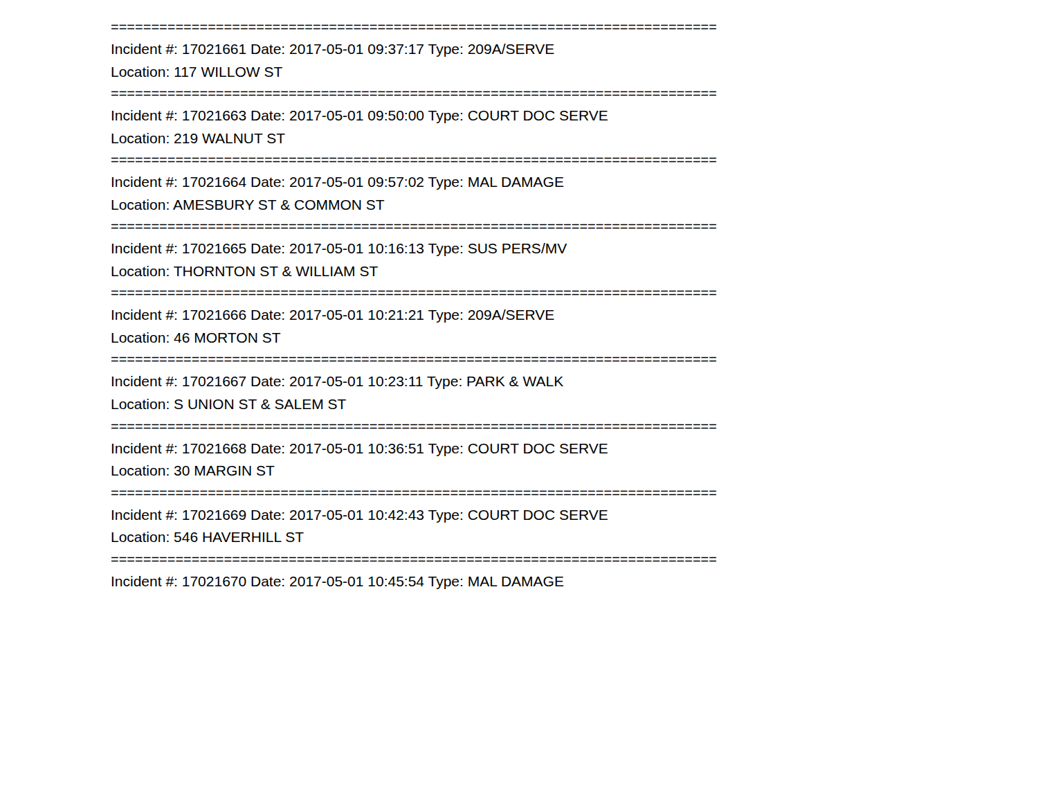===========================================================================
Incident #: 17021661 Date: 2017-05-01 09:37:17 Type: 209A/SERVE
Location: 117 WILLOW ST
===========================================================================
Incident #: 17021663 Date: 2017-05-01 09:50:00 Type: COURT DOC SERVE
Location: 219 WALNUT ST
===========================================================================
Incident #: 17021664 Date: 2017-05-01 09:57:02 Type: MAL DAMAGE
Location: AMESBURY ST & COMMON ST
===========================================================================
Incident #: 17021665 Date: 2017-05-01 10:16:13 Type: SUS PERS/MV
Location: THORNTON ST & WILLIAM ST
===========================================================================
Incident #: 17021666 Date: 2017-05-01 10:21:21 Type: 209A/SERVE
Location: 46 MORTON ST
===========================================================================
Incident #: 17021667 Date: 2017-05-01 10:23:11 Type: PARK & WALK
Location: S UNION ST & SALEM ST
===========================================================================
Incident #: 17021668 Date: 2017-05-01 10:36:51 Type: COURT DOC SERVE
Location: 30 MARGIN ST
===========================================================================
Incident #: 17021669 Date: 2017-05-01 10:42:43 Type: COURT DOC SERVE
Location: 546 HAVERHILL ST
===========================================================================
Incident #: 17021670 Date: 2017-05-01 10:45:54 Type: MAL DAMAGE